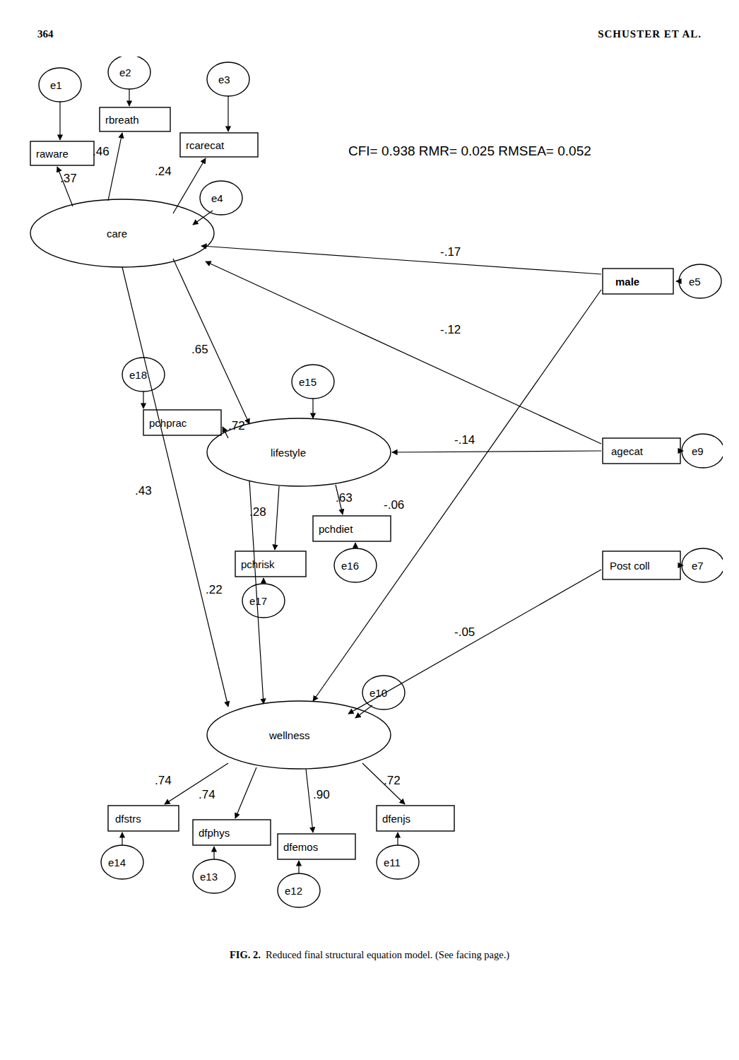364
SCHUSTER ET AL.
CFI= 0.938 RMR= 0.025 RMSEA= 0.052 e1 e2 e3 raware rbreath rcarecat care e4 .37 .46 .24 male e5 agecat e9 Post coll e7 -.17 -.12 lifestyle e15 .65 -.14 pchprac e18 .72 pchrisk e17 .28 pchdiet e16 .63 wellness e10 .43 .22 -.06 -.05 dfstrs e14 .74 dfphys e13 .74 dfemos e12 .90 dfenjs e11 .72
FIG. 2. Reduced final structural equation model. (See facing page.)